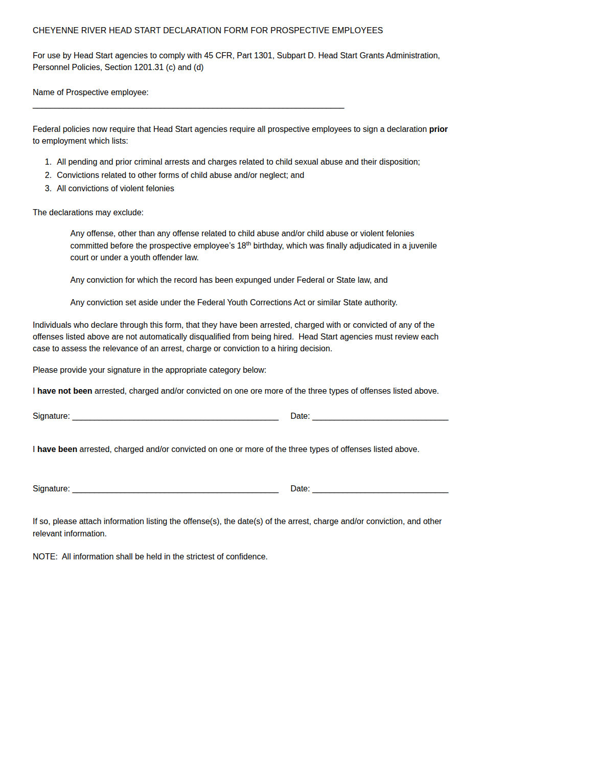CHEYENNE RIVER HEAD START DECLARATION FORM FOR PROSPECTIVE EMPLOYEES
For use by Head Start agencies to comply with 45 CFR, Part 1301, Subpart D. Head Start Grants Administration, Personnel Policies, Section 1201.31 (c) and (d)
Name of Prospective employee: _______________________________________________________________________
Federal policies now require that Head Start agencies require all prospective employees to sign a declaration prior to employment which lists:
All pending and prior criminal arrests and charges related to child sexual abuse and their disposition;
Convictions related to other forms of child abuse and/or neglect; and
All convictions of violent felonies
The declarations may exclude:
Any offense, other than any offense related to child abuse and/or child abuse or violent felonies committed before the prospective employee’s 18th birthday, which was finally adjudicated in a juvenile court or under a youth offender law.
Any conviction for which the record has been expunged under Federal or State law, and
Any conviction set aside under the Federal Youth Corrections Act or similar State authority.
Individuals who declare through this form, that they have been arrested, charged with or convicted of any of the offenses listed above are not automatically disqualified from being hired. Head Start agencies must review each case to assess the relevance of an arrest, charge or conviction to a hiring decision.
Please provide your signature in the appropriate category below:
I have not been arrested, charged and/or convicted on one ore more of the three types of offenses listed above.
Signature: _______________________________________________ Date: _______________________________
I have been arrested, charged and/or convicted on one or more of the three types of offenses listed above.
Signature: _______________________________________________ Date: _______________________________
If so, please attach information listing the offense(s), the date(s) of the arrest, charge and/or conviction, and other relevant information.
NOTE: All information shall be held in the strictest of confidence.